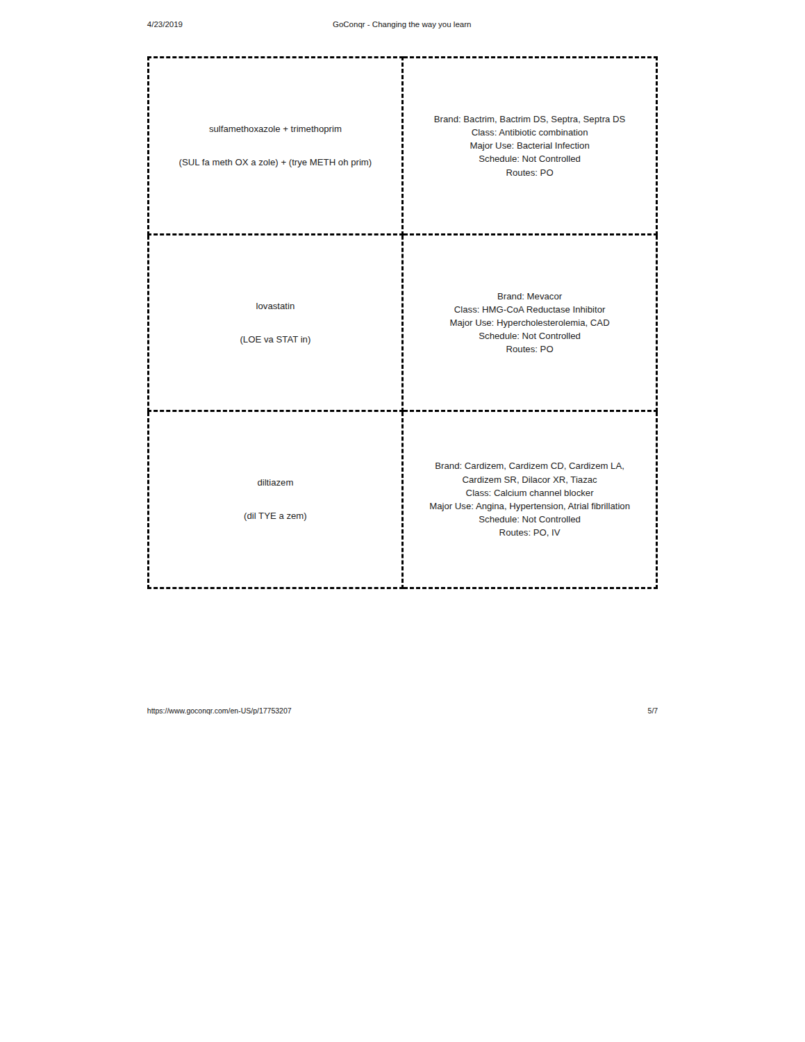4/23/2019
GoConqr - Changing the way you learn
| sulfamethoxazole + trimethoprim (SUL fa meth OX a zole) + (trye METH oh prim) | Brand: Bactrim, Bactrim DS, Septra, Septra DS Class: Antibiotic combination Major Use: Bacterial Infection Schedule: Not Controlled Routes: PO |
| lovastatin (LOE va STAT in) | Brand: Mevacor Class: HMG-CoA Reductase Inhibitor Major Use: Hypercholesterolemia, CAD Schedule: Not Controlled Routes: PO |
| diltiazem (dil TYE a zem) | Brand: Cardizem, Cardizem CD, Cardizem LA, Cardizem SR, Dilacor XR, Tiazac Class: Calcium channel blocker Major Use: Angina, Hypertension, Atrial fibrillation Schedule: Not Controlled Routes: PO, IV |
https://www.goconqr.com/en-US/p/17753207 5/7